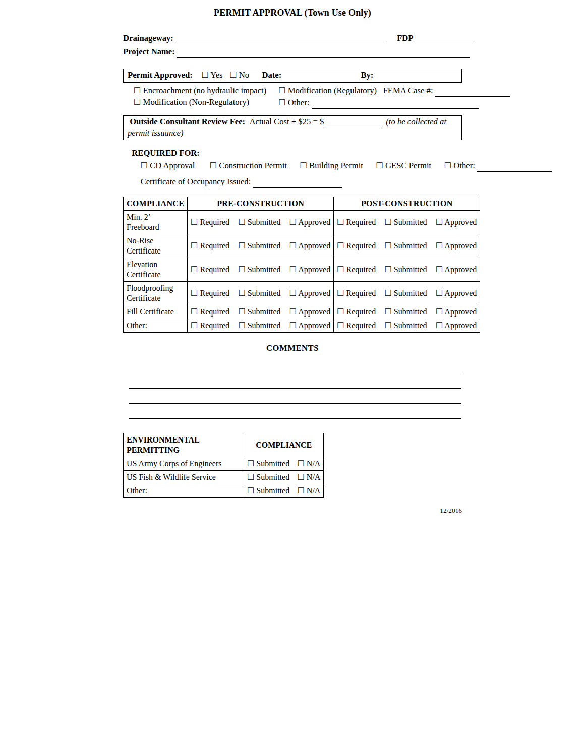PERMIT APPROVAL (Town Use Only)
Drainageway: FDP
Project Name:
Permit Approved: ☐ Yes ☐ No Date: By:
☐ Encroachment (no hydraulic impact)
☐ Modification (Non-Regulatory)
☐ Modification (Regulatory) FEMA Case #:
☐ Other:
Outside Consultant Review Fee: Actual Cost + $25 = $ (to be collected at permit issuance)
REQUIRED FOR:
☐ CD Approval ☐ Construction Permit ☐ Building Permit ☐ GESC Permit ☐ Other:
Certificate of Occupancy Issued:
| COMPLIANCE | PRE-CONSTRUCTION | POST-CONSTRUCTION |
| --- | --- | --- |
| Min. 2’ Freeboard | ☐ Required ☐ Submitted ☐ Approved | ☐ Required ☐ Submitted ☐ Approved |
| No-Rise Certificate | ☐ Required ☐ Submitted ☐ Approved | ☐ Required ☐ Submitted ☐ Approved |
| Elevation Certificate | ☐ Required ☐ Submitted ☐ Approved | ☐ Required ☐ Submitted ☐ Approved |
| Floodproofing Certificate | ☐ Required ☐ Submitted ☐ Approved | ☐ Required ☐ Submitted ☐ Approved |
| Fill Certificate | ☐ Required ☐ Submitted ☐ Approved | ☐ Required ☐ Submitted ☐ Approved |
| Other: | ☐ Required ☐ Submitted ☐ Approved | ☐ Required ☐ Submitted ☐ Approved |
COMMENTS
| ENVIRONMENTAL PERMITTING | COMPLIANCE |
| --- | --- |
| US Army Corps of Engineers | ☐ Submitted ☐ N/A |
| US Fish & Wildlife Service | ☐ Submitted ☐ N/A |
| Other: | ☐ Submitted ☐ N/A |
12/2016